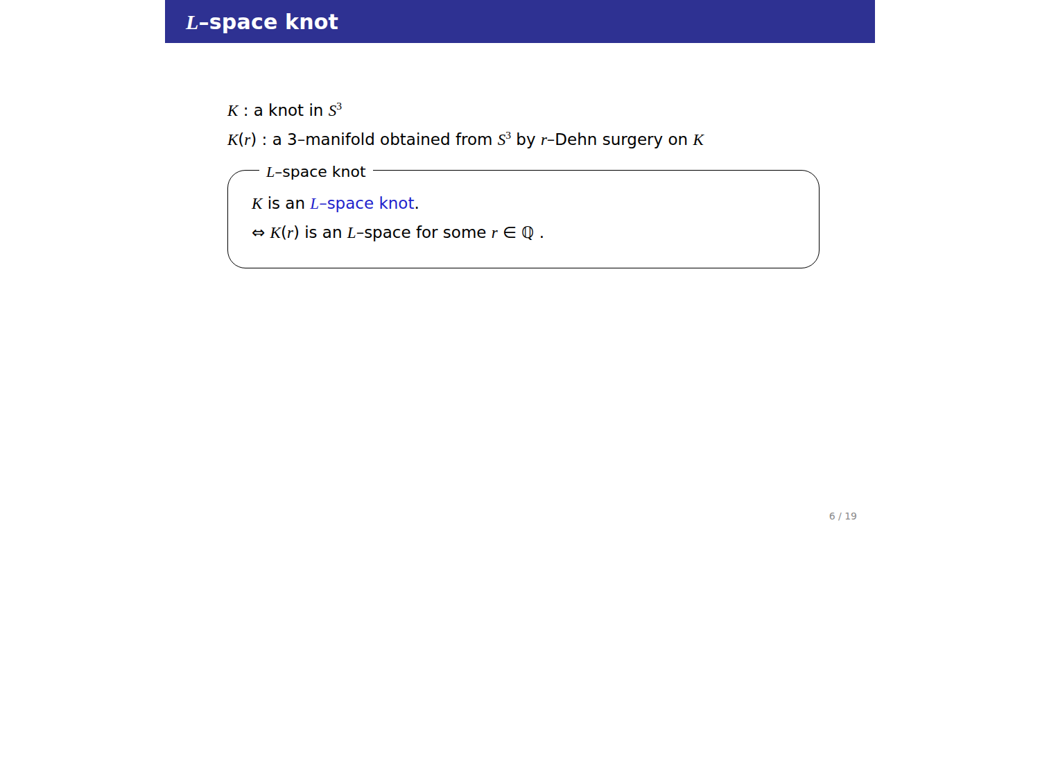L–space knot
K : a knot in S3
K(r) : a 3–manifold obtained from S3 by r–Dehn surgery on K
L–space knot
K is an L–space knot.
⇔ K(r) is an L–space for some r ∈ ℚ .
6 / 19